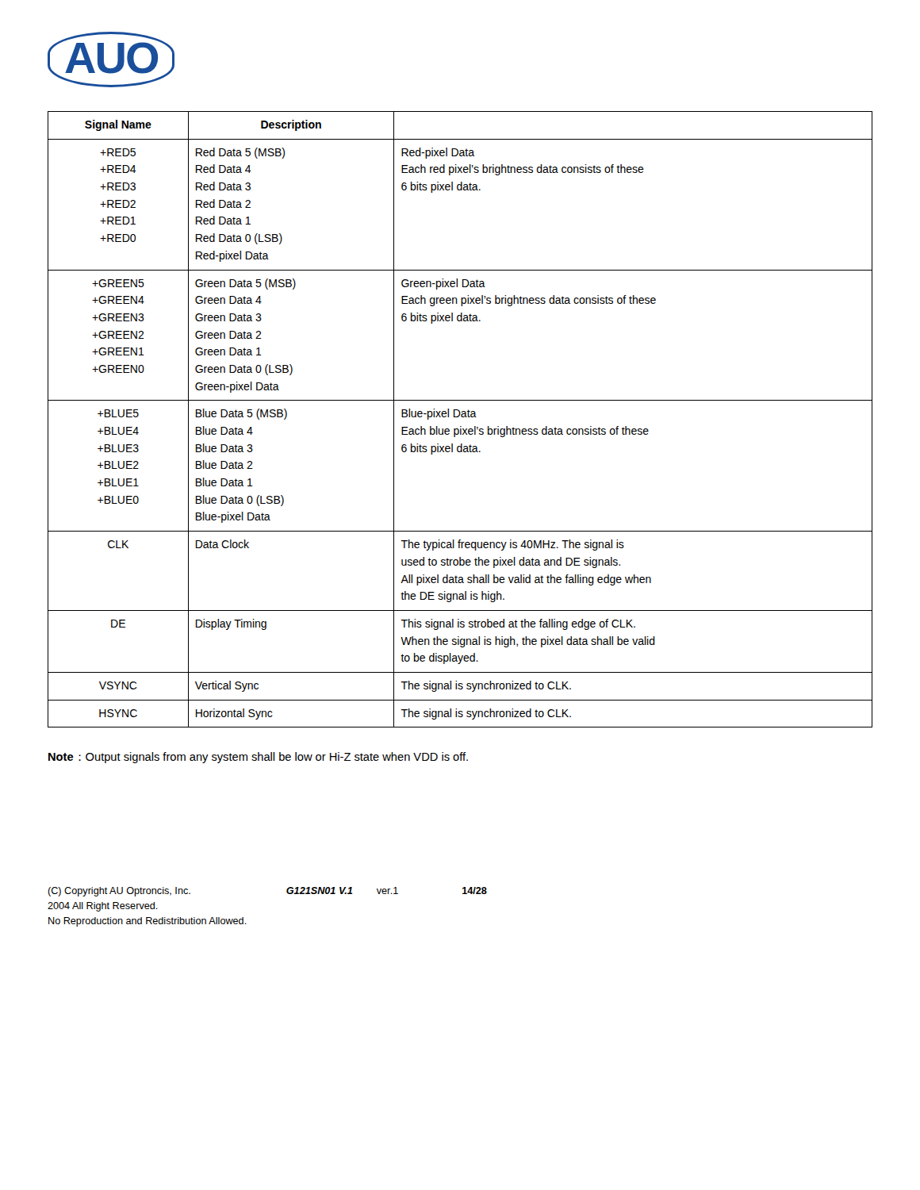AUO
| Signal Name | Description | |
| --- | --- | --- |
| +RED5 +RED4 +RED3 +RED2 +RED1 +RED0 | Red Data 5 (MSB) Red Data 4 Red Data 3 Red Data 2 Red Data 1 Red Data 0 (LSB) Red-pixel Data | Red-pixel Data Each red pixel’s brightness data consists of these 6 bits pixel data. |
| +GREEN5 +GREEN4 +GREEN3 +GREEN2 +GREEN1 +GREEN0 | Green Data 5 (MSB) Green Data 4 Green Data 3 Green Data 2 Green Data 1 Green Data 0 (LSB) Green-pixel Data | Green-pixel Data Each green pixel’s brightness data consists of these 6 bits pixel data. |
| +BLUE5 +BLUE4 +BLUE3 +BLUE2 +BLUE1 +BLUE0 | Blue Data 5 (MSB) Blue Data 4 Blue Data 3 Blue Data 2 Blue Data 1 Blue Data 0 (LSB) Blue-pixel Data | Blue-pixel Data Each blue pixel’s brightness data consists of these 6 bits pixel data. |
| CLK | Data Clock | The typical frequency is 40MHz. The signal is used to strobe the pixel data and DE signals. All pixel data shall be valid at the falling edge when the DE signal is high. |
| DE | Display Timing | This signal is strobed at the falling edge of CLK. When the signal is high, the pixel data shall be valid to be displayed. |
| VSYNC | Vertical Sync | The signal is synchronized to CLK. |
| HSYNC | Horizontal Sync | The signal is synchronized to CLK. |
Note：Output signals from any system shall be low or Hi-Z state when VDD is off.
(C) Copyright AU Optroncis, Inc. G121SN01 V.1 ver.1 14/28
2004 All Right Reserved.
No Reproduction and Redistribution Allowed.